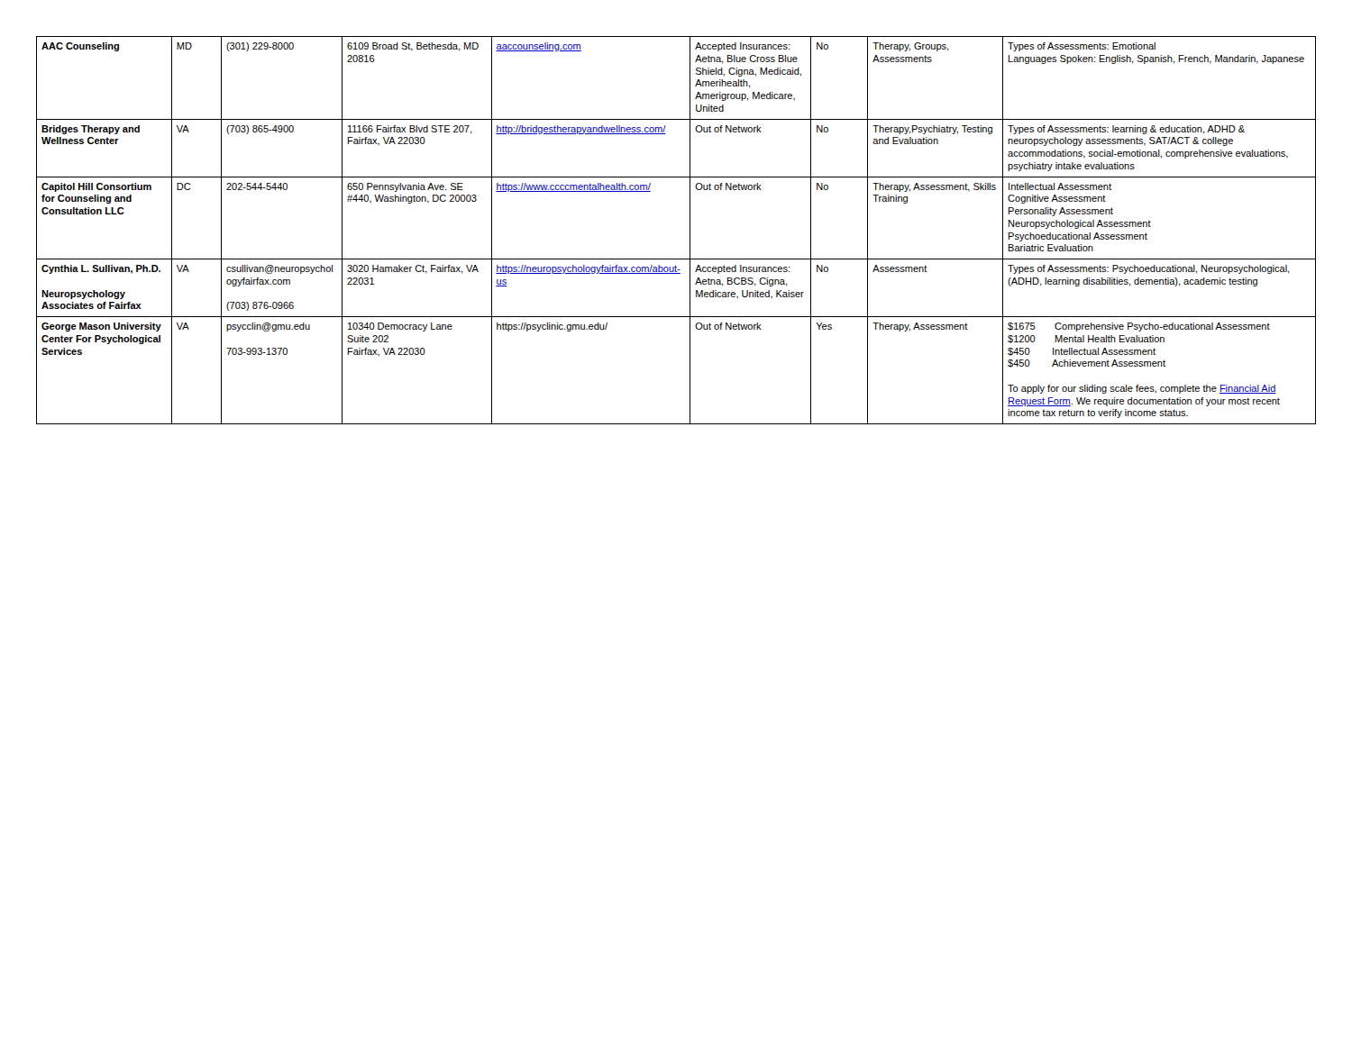| AAC Counseling | MD | (301) 229-8000 | 6109 Broad St, Bethesda, MD 20816 | aaccounseling.com | Accepted Insurances: Aetna, Blue Cross Blue Shield, Cigna, Medicaid, Amerihealth, Amerigroup, Medicare, United | No | Therapy, Groups, Assessments | Types of Assessments: Emotional Languages Spoken: English, Spanish, French, Mandarin, Japanese |
| Bridges Therapy and Wellness Center | VA | (703) 865-4900 | 11166 Fairfax Blvd STE 207, Fairfax, VA 22030 | http://bridgestherapyandwellness.com/ | Out of Network | No | Therapy,Psychiatry, Testing and Evaluation | Types of Assessments: learning & education, ADHD & neuropsychology assessments, SAT/ACT & college accommodations, social-emotional, comprehensive evaluations, psychiatry intake evaluations |
| Capitol Hill Consortium for Counseling and Consultation LLC | DC | 202-544-5440 | 650 Pennsylvania Ave. SE #440, Washington, DC 20003 | https://www.ccccmentalhealth.com/ | Out of Network | No | Therapy, Assessment, Skills Training | Intellectual Assessment Cognitive Assessment Personality Assessment Neuropsychological Assessment Psychoeducational Assessment Bariatric Evaluation |
| Cynthia L. Sullivan, Ph.D. Neuropsychology Associates of Fairfax | VA | csullivan@neuropsychologyfairfax.com (703) 876-0966 | 3020 Hamaker Ct, Fairfax, VA 22031 | https://neuropsychologyfairfax.com/about-us | Accepted Insurances: Aetna, BCBS, Cigna, Medicare, United, Kaiser | No | Assessment | Types of Assessments: Psychoeducational, Neuropsychological, (ADHD, learning disabilities, dementia), academic testing |
| George Mason University Center For Psychological Services | VA | psycclin@gmu.edu 703-993-1370 | 10340 Democracy Lane Suite 202 Fairfax, VA 22030 | https://psyclinic.gmu.edu/ | Out of Network | Yes | Therapy, Assessment | $1675 Comprehensive Psycho-educational Assessment $1200 Mental Health Evaluation $450 Intellectual Assessment $450 Achievement Assessment To apply for our sliding scale fees, complete the Financial Aid Request Form . We require documentation of your most recent income tax return to verify income status. |